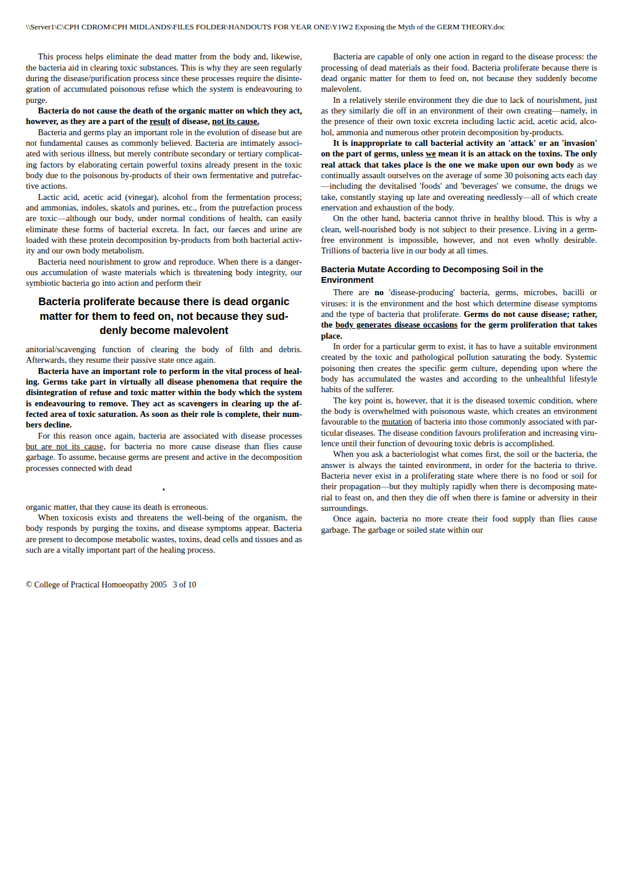\\Server1\C\CPH CDROM\CPH MIDLANDS\FILES FOLDER\HANDOUTS FOR YEAR ONE\Y1W2 Exposing the Myth of the GERM THEORY.doc
This process helps eliminate the dead matter from the body and, likewise, the bacteria aid in clearing toxic substances. This is why they are seen regularly during the disease/purification process since these processes require the disintegration of accumulated poisonous refuse which the system is endeavouring to purge.
Bacteria do not cause the death of the organic matter on which they act, however, as they are a part of the result of disease, not its cause.
Bacteria and germs play an important role in the evolution of disease but are not fundamental causes as commonly believed. Bacteria are intimately associated with serious illness, but merely contribute secondary or tertiary complicating factors by elaborating certain powerful toxins already present in the toxic body due to the poisonous by-products of their own fermentative and putrefactive actions.
Lactic acid, acetic acid (vinegar), alcohol from the fermentation process; and ammonias, indoles, skatols and purines, etc., from the putrefaction process are toxic—although our body, under normal conditions of health, can easily eliminate these forms of bacterial excreta. In fact, our faeces and urine are loaded with these protein decomposition by-products from both bacterial activity and our own body metabolism.
Bacteria need nourishment to grow and reproduce. When there is a dangerous accumulation of waste materials which is threatening body integrity, our symbiotic bacteria go into action and perform their
Bacteria proliferate because there is dead organic matter for them to feed on, not because they suddenly become malevolent
anitorial/scavenging function of clearing the body of filth and debris. Afterwards, they resume their passive state once again.
Bacteria have an important role to perform in the vital process of healing. Germs take part in virtually all disease phenomena that require the disintegration of refuse and toxic matter within the body which the system is endeavouring to remove. They act as scavengers in clearing up the affected area of toxic saturation. As soon as their role is complete, their numbers decline.
For this reason once again, bacteria are associated with disease processes but are not its cause, for bacteria no more cause disease than flies cause garbage. To assume, because germs are present and active in the decomposition processes connected with dead
organic matter, that they cause its death is erroneous.
When toxicosis exists and threatens the well-being of the organism, the body responds by purging the toxins, and disease symptoms appear. Bacteria are present to decompose metabolic wastes, toxins, dead cells and tissues and as such are a vitally important part of the healing process.
Bacteria are capable of only one action in regard to the disease process: the processing of dead materials as their food. Bacteria proliferate because there is dead organic matter for them to feed on, not because they suddenly become malevolent.
In a relatively sterile environment they die due to lack of nourishment, just as they similarly die off in an environment of their own creating—namely, in the presence of their own toxic excreta including lactic acid, acetic acid, alcohol, ammonia and numerous other protein decomposition by-products.
It is inappropriate to call bacterial activity an 'attack' or an 'invasion' on the part of germs, unless we mean it is an attack on the toxins. The only real attack that takes place is the one we make upon our own body as we continually assault ourselves on the average of some 30 poisoning acts each day—including the devitalised 'foods' and 'beverages' we consume, the drugs we take, constantly staying up late and overeating needlessly—all of which create enervation and exhaustion of the body.
On the other hand, bacteria cannot thrive in healthy blood. This is why a clean, well-nourished body is not subject to their presence. Living in a germ-free environment is impossible, however, and not even wholly desirable. Trillions of bacteria live in our body at all times.
Bacteria Mutate According to Decomposing Soil in the Environment
There are no 'disease-producing' bacteria, germs, microbes, bacilli or viruses: it is the environment and the host which determine disease symptoms and the type of bacteria that proliferate. Germs do not cause disease; rather, the body generates disease occasions for the germ proliferation that takes place.
In order for a particular germ to exist, it has to have a suitable environment created by the toxic and pathological pollution saturating the body. Systemic poisoning then creates the specific germ culture, depending upon where the body has accumulated the wastes and according to the unhealthful lifestyle habits of the sufferer.
The key point is, however, that it is the diseased toxemic condition, where the body is overwhelmed with poisonous waste, which creates an environment favourable to the mutation of bacteria into those commonly associated with particular diseases. The disease condition favours proliferation and increasing virulence until their function of devouring toxic debris is accomplished.
When you ask a bacteriologist what comes first, the soil or the bacteria, the answer is always the tainted environment, in order for the bacteria to thrive. Bacteria never exist in a proliferating state where there is no food or soil for their propagation—but they multiply rapidly when there is decomposing material to feast on, and then they die off when there is famine or adversity in their surroundings.
Once again, bacteria no more create their food supply than flies cause garbage. The garbage or soiled state within our
© College of Practical Homoeopathy 2005 3 of 10